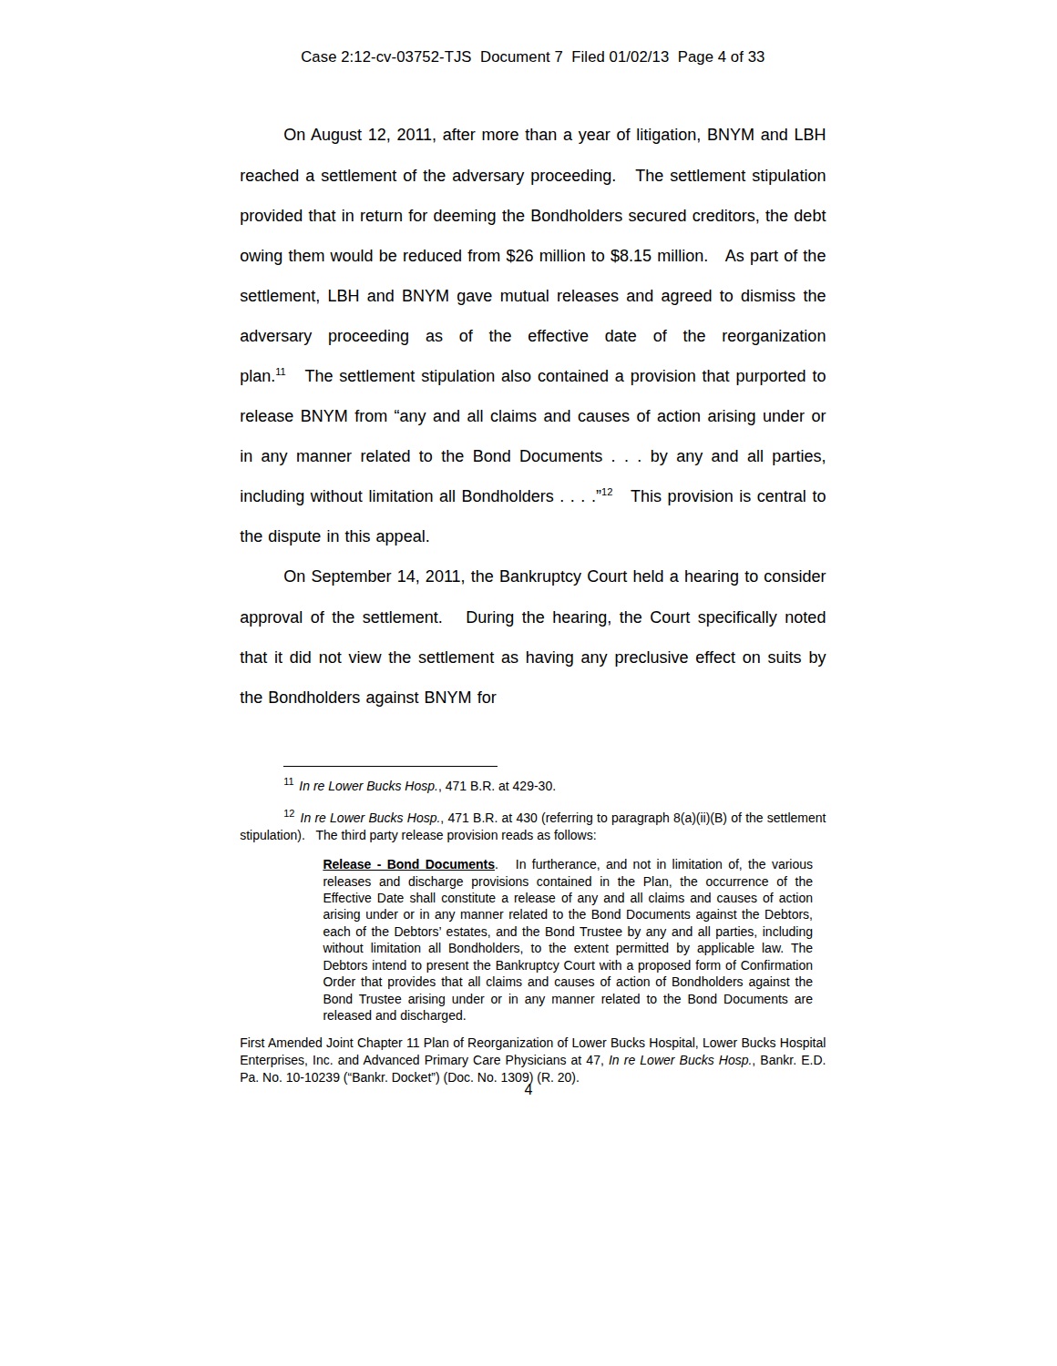Case 2:12-cv-03752-TJS Document 7 Filed 01/02/13 Page 4 of 33
On August 12, 2011, after more than a year of litigation, BNYM and LBH reached a settlement of the adversary proceeding. The settlement stipulation provided that in return for deeming the Bondholders secured creditors, the debt owing them would be reduced from $26 million to $8.15 million. As part of the settlement, LBH and BNYM gave mutual releases and agreed to dismiss the adversary proceeding as of the effective date of the reorganization plan.11 The settlement stipulation also contained a provision that purported to release BNYM from “any and all claims and causes of action arising under or in any manner related to the Bond Documents . . . by any and all parties, including without limitation all Bondholders . . . .”12 This provision is central to the dispute in this appeal.
On September 14, 2011, the Bankruptcy Court held a hearing to consider approval of the settlement. During the hearing, the Court specifically noted that it did not view the settlement as having any preclusive effect on suits by the Bondholders against BNYM for
11 In re Lower Bucks Hosp., 471 B.R. at 429-30.
12 In re Lower Bucks Hosp., 471 B.R. at 430 (referring to paragraph 8(a)(ii)(B) of the settlement stipulation). The third party release provision reads as follows:
Release - Bond Documents. In furtherance, and not in limitation of, the various releases and discharge provisions contained in the Plan, the occurrence of the Effective Date shall constitute a release of any and all claims and causes of action arising under or in any manner related to the Bond Documents against the Debtors, each of the Debtors’ estates, and the Bond Trustee by any and all parties, including without limitation all Bondholders, to the extent permitted by applicable law. The Debtors intend to present the Bankruptcy Court with a proposed form of Confirmation Order that provides that all claims and causes of action of Bondholders against the Bond Trustee arising under or in any manner related to the Bond Documents are released and discharged.
First Amended Joint Chapter 11 Plan of Reorganization of Lower Bucks Hospital, Lower Bucks Hospital Enterprises, Inc. and Advanced Primary Care Physicians at 47, In re Lower Bucks Hosp., Bankr. E.D. Pa. No. 10-10239 (“Bankr. Docket”) (Doc. No. 1309) (R. 20).
4